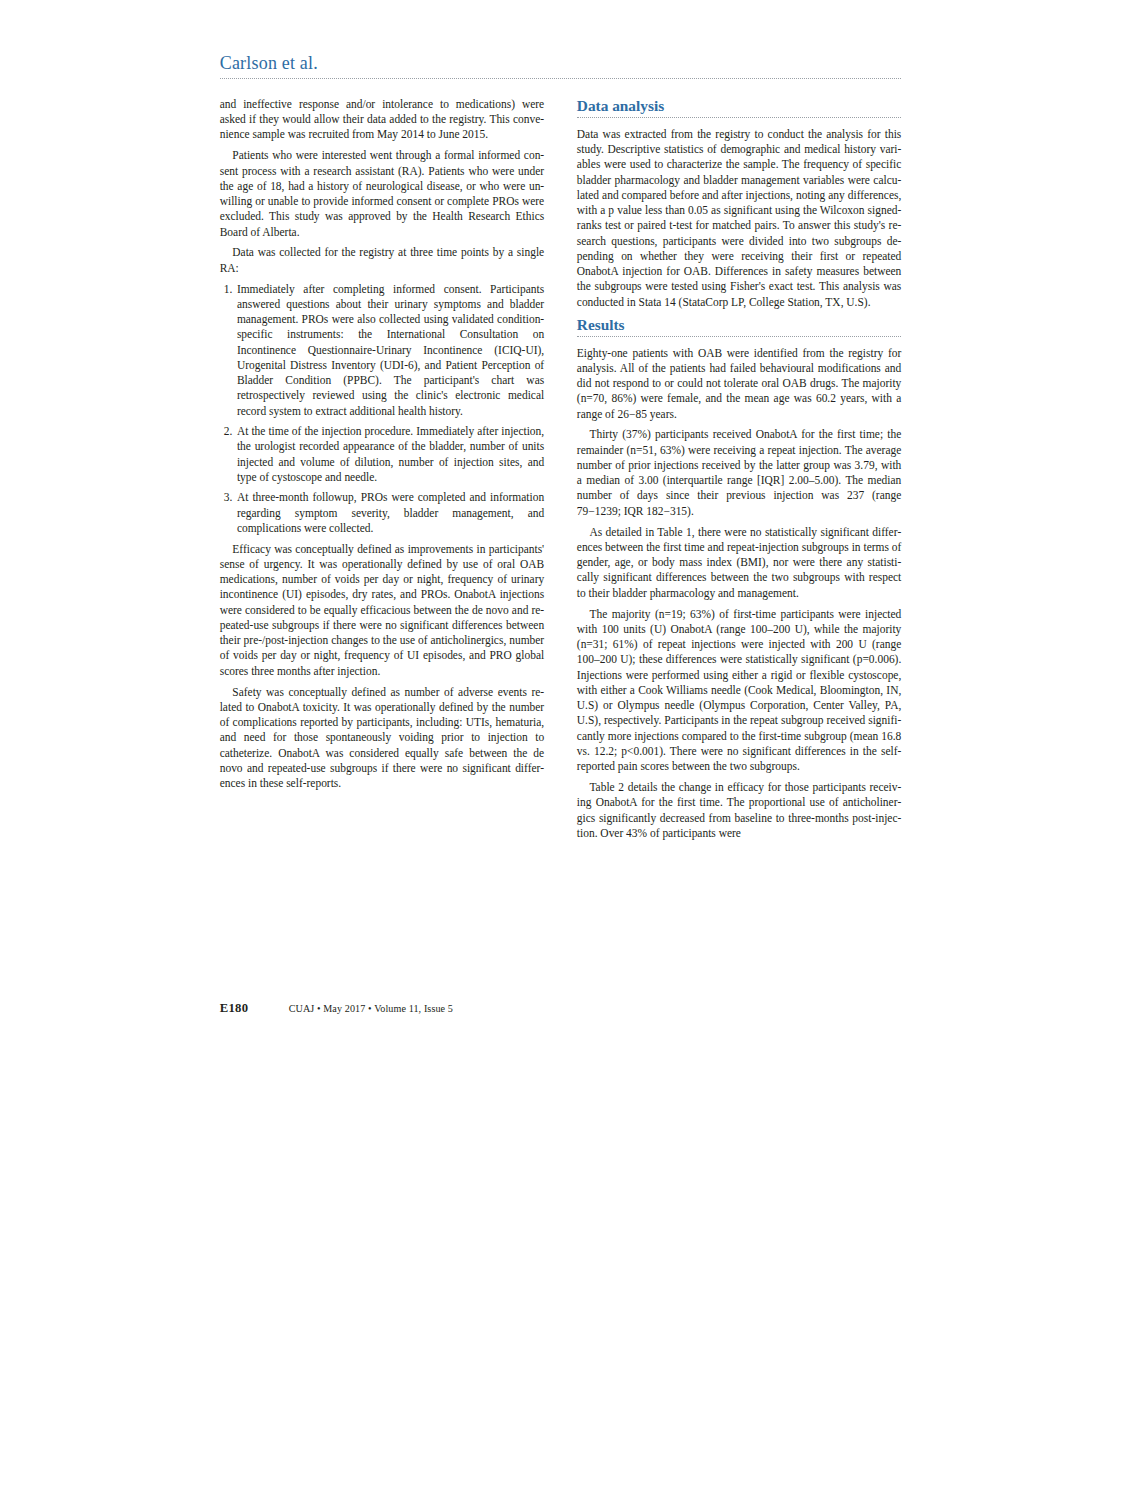Carlson et al.
and ineffective response and/or intolerance to medications) were asked if they would allow their data added to the registry. This convenience sample was recruited from May 2014 to June 2015.
Patients who were interested went through a formal informed consent process with a research assistant (RA). Patients who were under the age of 18, had a history of neurological disease, or who were unwilling or unable to provide informed consent or complete PROs were excluded. This study was approved by the Health Research Ethics Board of Alberta.
Data was collected for the registry at three time points by a single RA:
Immediately after completing informed consent. Participants answered questions about their urinary symptoms and bladder management. PROs were also collected using validated condition-specific instruments: the International Consultation on Incontinence Questionnaire-Urinary Incontinence (ICIQ-UI), Urogenital Distress Inventory (UDI-6), and Patient Perception of Bladder Condition (PPBC). The participant's chart was retrospectively reviewed using the clinic's electronic medical record system to extract additional health history.
At the time of the injection procedure. Immediately after injection, the urologist recorded appearance of the bladder, number of units injected and volume of dilution, number of injection sites, and type of cystoscope and needle.
At three-month followup, PROs were completed and information regarding symptom severity, bladder management, and complications were collected.
Efficacy was conceptually defined as improvements in participants' sense of urgency. It was operationally defined by use of oral OAB medications, number of voids per day or night, frequency of urinary incontinence (UI) episodes, dry rates, and PROs. OnabotA injections were considered to be equally efficacious between the de novo and repeated-use subgroups if there were no significant differences between their pre-/post-injection changes to the use of anticholinergics, number of voids per day or night, frequency of UI episodes, and PRO global scores three months after injection.
Safety was conceptually defined as number of adverse events related to OnabotA toxicity. It was operationally defined by the number of complications reported by participants, including: UTIs, hematuria, and need for those spontaneously voiding prior to injection to catheterize. OnabotA was considered equally safe between the de novo and repeated-use subgroups if there were no significant differences in these self-reports.
Data analysis
Data was extracted from the registry to conduct the analysis for this study. Descriptive statistics of demographic and medical history variables were used to characterize the sample. The frequency of specific bladder pharmacology and bladder management variables were calculated and compared before and after injections, noting any differences, with a p value less than 0.05 as significant using the Wilcoxon signed-ranks test or paired t-test for matched pairs. To answer this study's research questions, participants were divided into two subgroups depending on whether they were receiving their first or repeated OnabotA injection for OAB. Differences in safety measures between the subgroups were tested using Fisher's exact test. This analysis was conducted in Stata 14 (StataCorp LP, College Station, TX, U.S).
Results
Eighty-one patients with OAB were identified from the registry for analysis. All of the patients had failed behavioural modifications and did not respond to or could not tolerate oral OAB drugs. The majority (n=70, 86%) were female, and the mean age was 60.2 years, with a range of 26−85 years.
Thirty (37%) participants received OnabotA for the first time; the remainder (n=51, 63%) were receiving a repeat injection. The average number of prior injections received by the latter group was 3.79, with a median of 3.00 (interquartile range [IQR] 2.00–5.00). The median number of days since their previous injection was 237 (range 79−1239; IQR 182−315).
As detailed in Table 1, there were no statistically significant differences between the first time and repeat-injection subgroups in terms of gender, age, or body mass index (BMI), nor were there any statistically significant differences between the two subgroups with respect to their bladder pharmacology and management.
The majority (n=19; 63%) of first-time participants were injected with 100 units (U) OnabotA (range 100–200 U), while the majority (n=31; 61%) of repeat injections were injected with 200 U (range 100–200 U); these differences were statistically significant (p=0.006). Injections were performed using either a rigid or flexible cystoscope, with either a Cook Williams needle (Cook Medical, Bloomington, IN, U.S) or Olympus needle (Olympus Corporation, Center Valley, PA, U.S), respectively. Participants in the repeat subgroup received significantly more injections compared to the first-time subgroup (mean 16.8 vs. 12.2; p<0.001). There were no significant differences in the self-reported pain scores between the two subgroups.
Table 2 details the change in efficacy for those participants receiving OnabotA for the first time. The proportional use of anticholinergics significantly decreased from baseline to three-months post-injection. Over 43% of participants were
E180
CUAJ • May 2017 • Volume 11, Issue 5